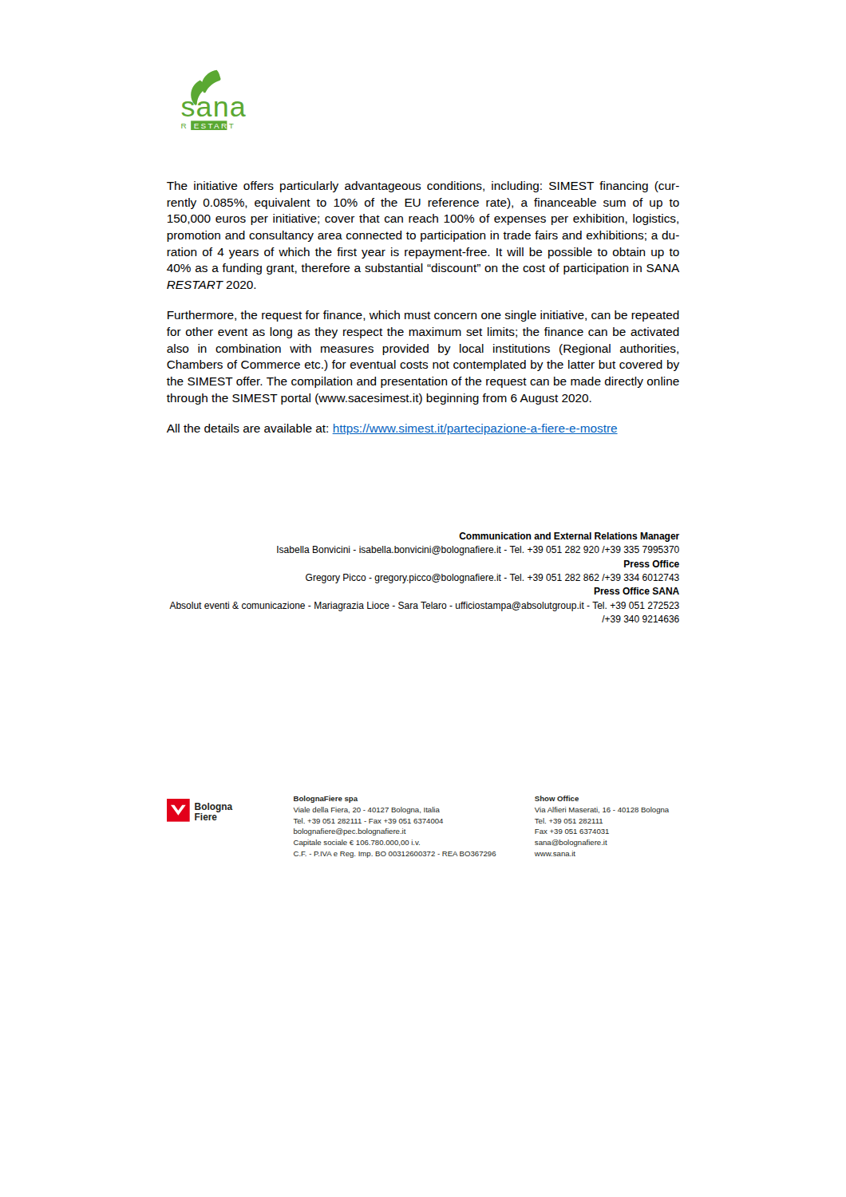sana R ESTAR T
The initiative offers particularly advantageous conditions, including: SIMEST financing (currently 0.085%, equivalent to 10% of the EU reference rate), a financeable sum of up to 150,000 euros per initiative; cover that can reach 100% of expenses per exhibition, logistics, promotion and consultancy area connected to participation in trade fairs and exhibitions; a duration of 4 years of which the first year is repayment-free. It will be possible to obtain up to 40% as a funding grant, therefore a substantial “discount” on the cost of participation in SANA RESTART 2020.
Furthermore, the request for finance, which must concern one single initiative, can be repeated for other event as long as they respect the maximum set limits; the finance can be activated also in combination with measures provided by local institutions (Regional authorities, Chambers of Commerce etc.) for eventual costs not contemplated by the latter but covered by the SIMEST offer. The compilation and presentation of the request can be made directly online through the SIMEST portal (www.sacesimest.it) beginning from 6 August 2020.
All the details are available at: https://www.simest.it/partecipazione-a-fiere-e-mostre
Communication and External Relations Manager
Isabella Bonvicini - isabella.bonvicini@bolognafiere.it - Tel. +39 051 282 920 /+39 335 7995370
Press Office
Gregory Picco - gregory.picco@bolognafiere.it - Tel. +39 051 282 862 /+39 334 6012743
Press Office SANA
Absolut eventi & comunicazione - Mariagrazia Lioce - Sara Telaro - ufficiostampa@absolutgroup.it - Tel. +39 051 272523 /+39 340 9214636
Bologna Fiere
BolognaFiere spa
Viale della Fiera, 20 - 40127 Bologna, Italia
Tel. +39 051 282111 - Fax +39 051 6374004
bolognafiere@pec.bolognafiere.it
Capitale sociale € 106.780.000,00 i.v.
C.F. - P.IVA e Reg. Imp. BO 00312600372 - REA BO367296
Show Office
Via Alfieri Maserati, 16 - 40128 Bologna
Tel. +39 051 282111
Fax +39 051 6374031
sana@bolognafiere.it
www.sana.it